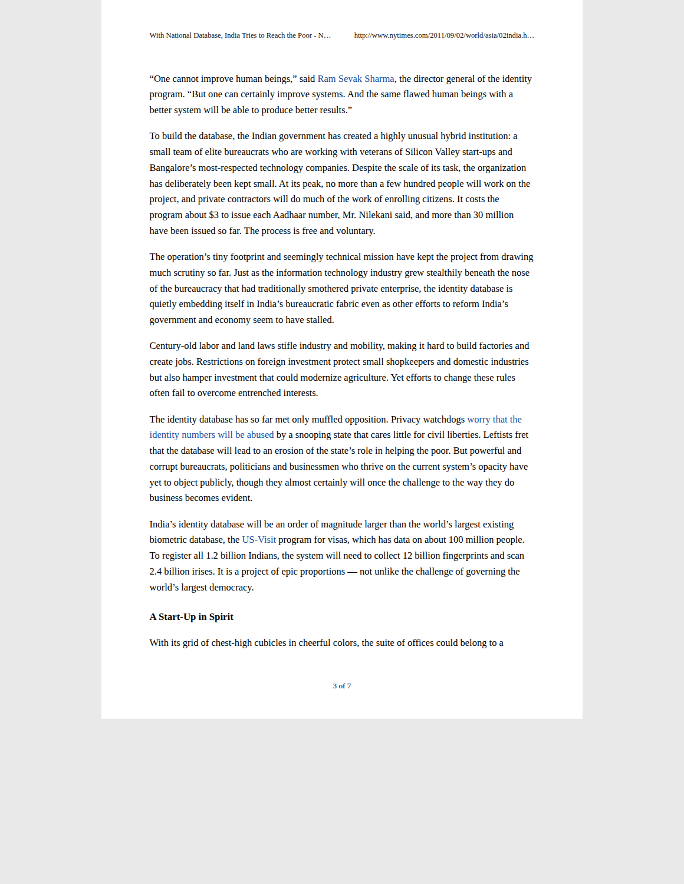With National Database, India Tries to Reach the Poor - NYTim… http://www.nytimes.com/2011/09/02/world/asia/02india.html?_…
“One cannot improve human beings,” said Ram Sevak Sharma, the director general of the identity program. “But one can certainly improve systems. And the same flawed human beings with a better system will be able to produce better results.”
To build the database, the Indian government has created a highly unusual hybrid institution: a small team of elite bureaucrats who are working with veterans of Silicon Valley start-ups and Bangalore’s most-respected technology companies. Despite the scale of its task, the organization has deliberately been kept small. At its peak, no more than a few hundred people will work on the project, and private contractors will do much of the work of enrolling citizens. It costs the program about $3 to issue each Aadhaar number, Mr. Nilekani said, and more than 30 million have been issued so far. The process is free and voluntary.
The operation’s tiny footprint and seemingly technical mission have kept the project from drawing much scrutiny so far. Just as the information technology industry grew stealthily beneath the nose of the bureaucracy that had traditionally smothered private enterprise, the identity database is quietly embedding itself in India’s bureaucratic fabric even as other efforts to reform India’s government and economy seem to have stalled.
Century-old labor and land laws stifle industry and mobility, making it hard to build factories and create jobs. Restrictions on foreign investment protect small shopkeepers and domestic industries but also hamper investment that could modernize agriculture. Yet efforts to change these rules often fail to overcome entrenched interests.
The identity database has so far met only muffled opposition. Privacy watchdogs worry that the identity numbers will be abused by a snooping state that cares little for civil liberties. Leftists fret that the database will lead to an erosion of the state’s role in helping the poor. But powerful and corrupt bureaucrats, politicians and businessmen who thrive on the current system’s opacity have yet to object publicly, though they almost certainly will once the challenge to the way they do business becomes evident.
India’s identity database will be an order of magnitude larger than the world’s largest existing biometric database, the US-Visit program for visas, which has data on about 100 million people. To register all 1.2 billion Indians, the system will need to collect 12 billion fingerprints and scan 2.4 billion irises. It is a project of epic proportions — not unlike the challenge of governing the world’s largest democracy.
A Start-Up in Spirit
With its grid of chest-high cubicles in cheerful colors, the suite of offices could belong to a
3 of 7